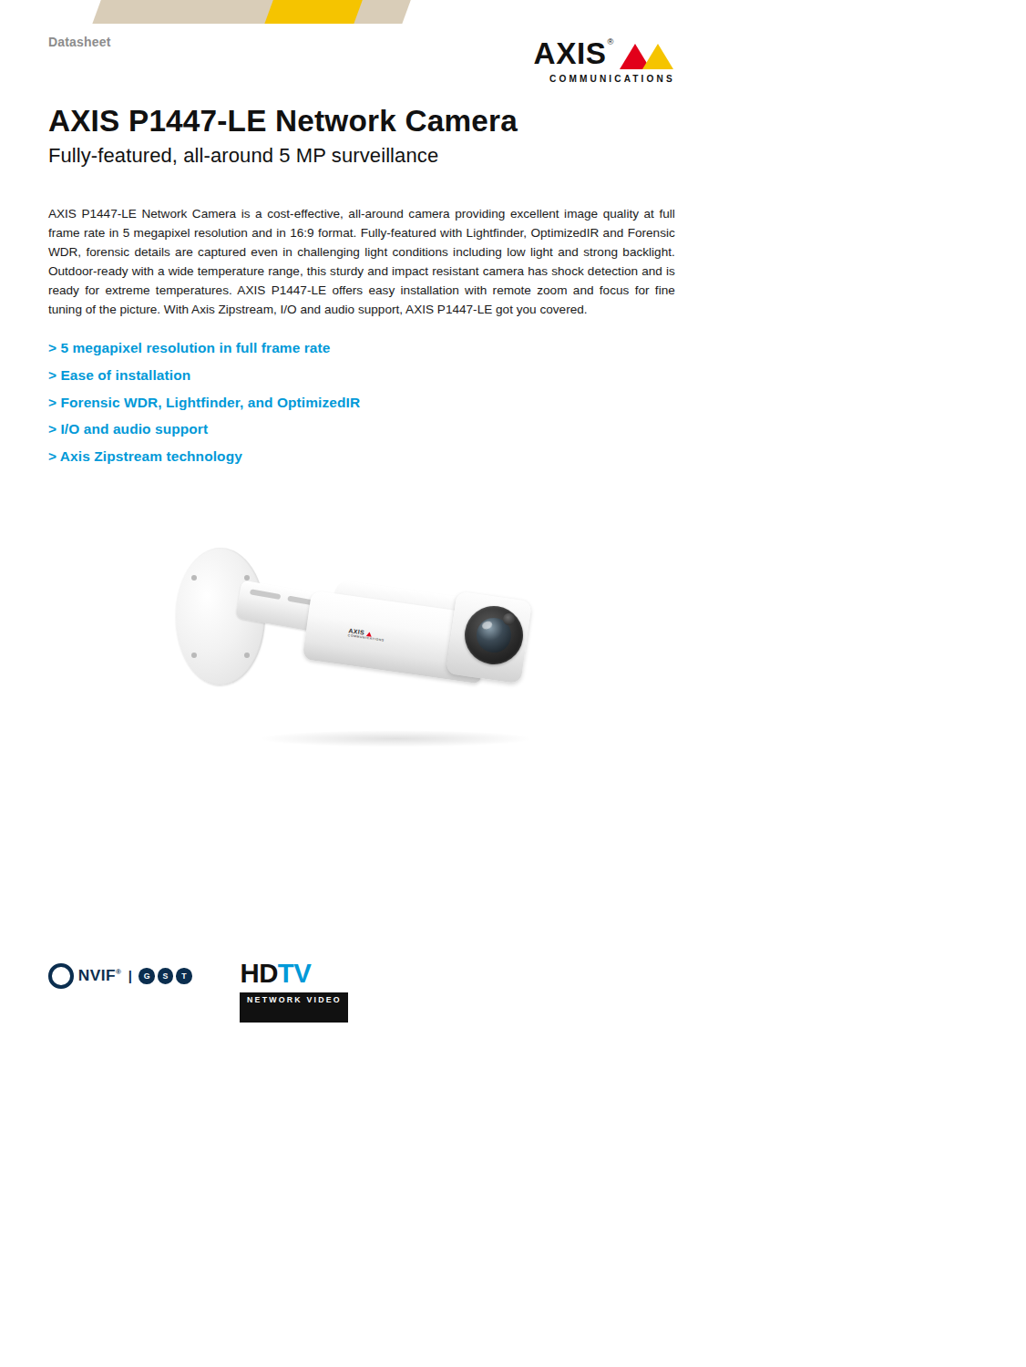Datasheet
AXIS®
COMMUNICATIONS
AXIS P1447-LE Network Camera
Fully-featured, all-around 5 MP surveillance
AXIS P1447-LE Network Camera is a cost-effective, all-around camera providing excellent image quality at full frame rate in 5 megapixel resolution and in 16:9 format. Fully-featured with Lightfinder, OptimizedIR and Forensic WDR, forensic details are captured even in challenging light conditions including low light and strong backlight. Outdoor-ready with a wide temperature range, this sturdy and impact resistant camera has shock detection and is ready for extreme temperatures. AXIS P1447-LE offers easy installation with remote zoom and focus for fine tuning of the picture. With Axis Zipstream, I/O and audio support, AXIS P1447-LE got you covered.
5 megapixel resolution in full frame rate
Ease of installation
Forensic WDR, Lightfinder, and OptimizedIR
I/O and audio support
Axis Zipstream technology
AXIS COMMUNICATIONS
NVIF® | GST
HD TV
NETWORK VIDEO